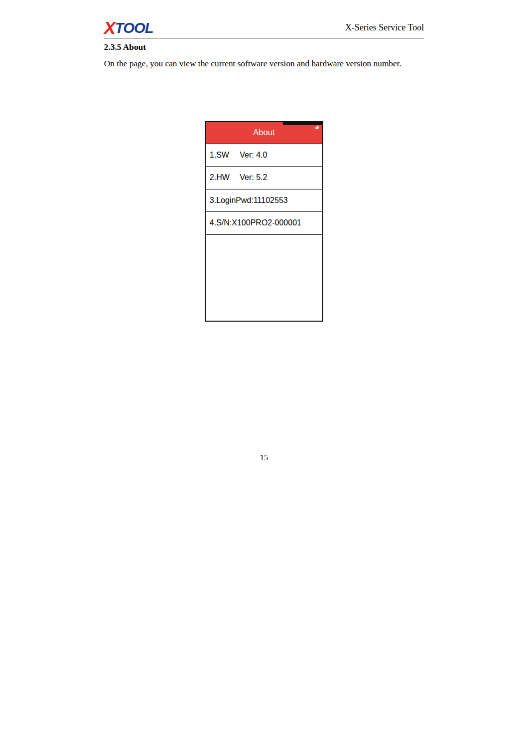XTOOL
X-Series Service Tool
2.3.5 About
On the page, you can view the current software version and hardware version number.
About ◕
1.SWVer: 4.0
2.HWVer: 5.2
3.LoginPwd:11102553
4.S/N:X100PRO2-000001
15